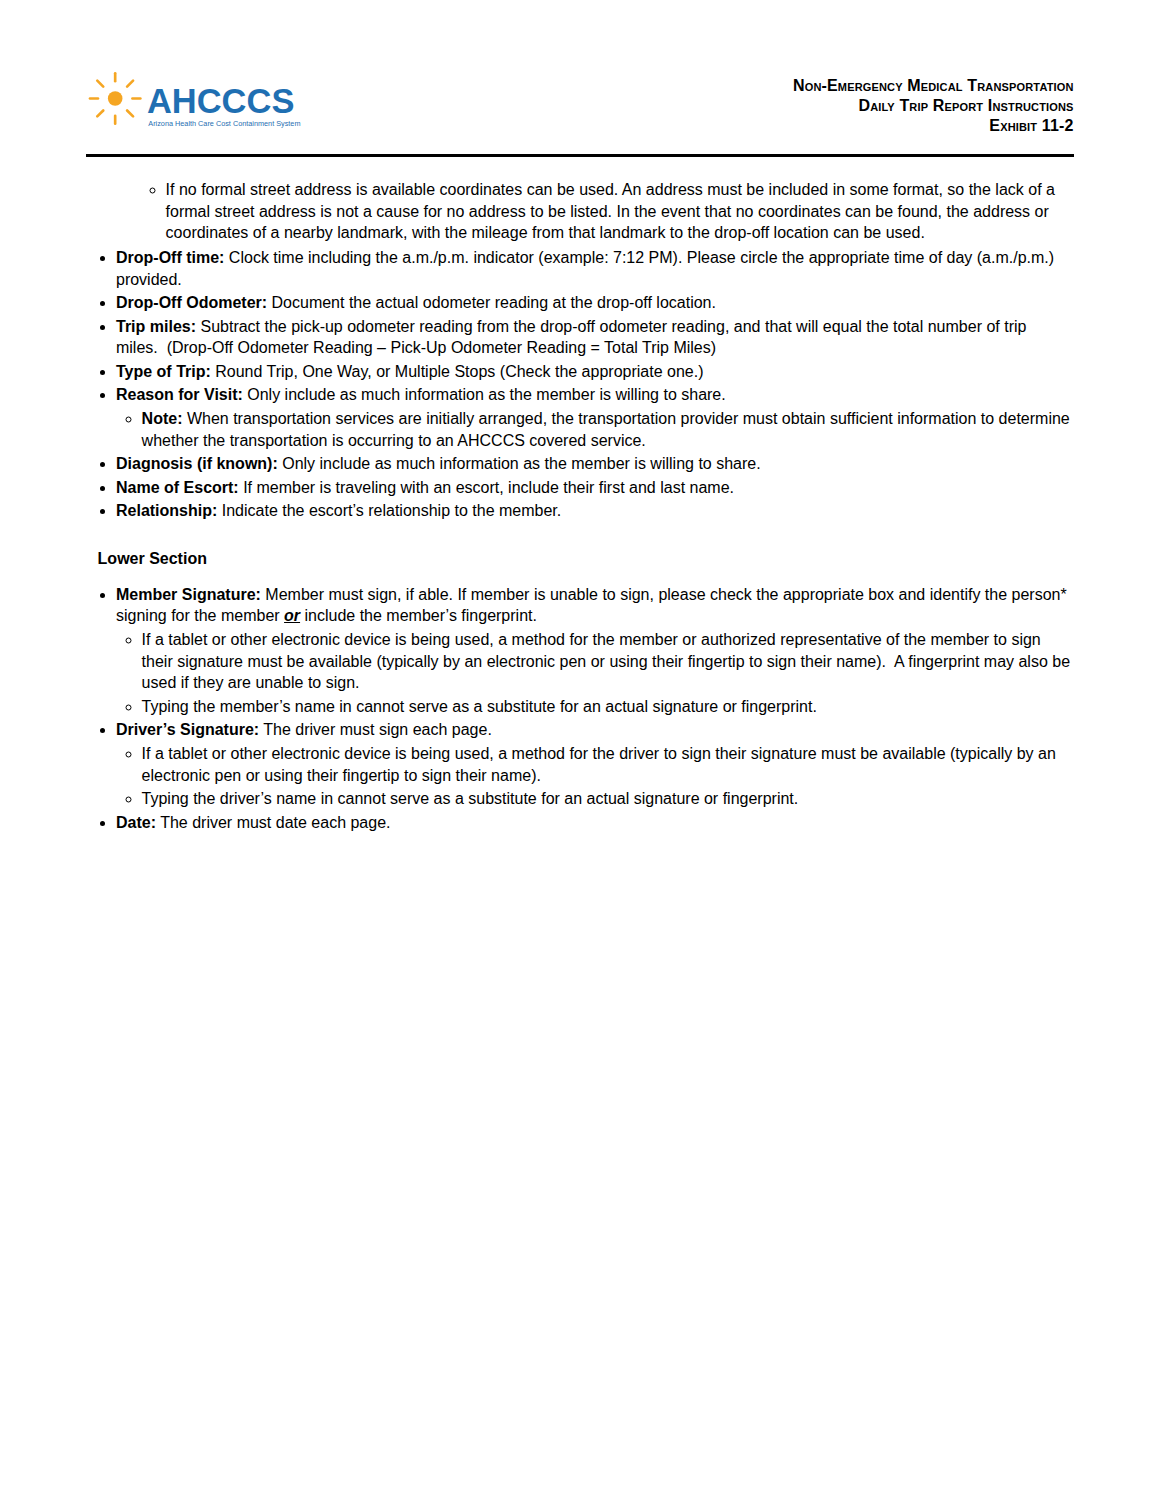AHCCCS Arizona Health Care Cost Containment System
Non-Emergency Medical Transportation Daily Trip Report Instructions Exhibit 11-2
If no formal street address is available coordinates can be used. An address must be included in some format, so the lack of a formal street address is not a cause for no address to be listed. In the event that no coordinates can be found, the address or coordinates of a nearby landmark, with the mileage from that landmark to the drop-off location can be used.
Drop-Off time: Clock time including the a.m./p.m. indicator (example: 7:12 PM). Please circle the appropriate time of day (a.m./p.m.) provided.
Drop-Off Odometer: Document the actual odometer reading at the drop-off location.
Trip miles: Subtract the pick-up odometer reading from the drop-off odometer reading, and that will equal the total number of trip miles. (Drop-Off Odometer Reading – Pick-Up Odometer Reading = Total Trip Miles)
Type of Trip: Round Trip, One Way, or Multiple Stops (Check the appropriate one.)
Reason for Visit: Only include as much information as the member is willing to share.
Note: When transportation services are initially arranged, the transportation provider must obtain sufficient information to determine whether the transportation is occurring to an AHCCCS covered service.
Diagnosis (if known): Only include as much information as the member is willing to share.
Name of Escort: If member is traveling with an escort, include their first and last name.
Relationship: Indicate the escort’s relationship to the member.
Lower Section
Member Signature: Member must sign, if able. If member is unable to sign, please check the appropriate box and identify the person* signing for the member or include the member’s fingerprint.
If a tablet or other electronic device is being used, a method for the member or authorized representative of the member to sign their signature must be available (typically by an electronic pen or using their fingertip to sign their name). A fingerprint may also be used if they are unable to sign.
Typing the member’s name in cannot serve as a substitute for an actual signature or fingerprint.
Driver’s Signature: The driver must sign each page.
If a tablet or other electronic device is being used, a method for the driver to sign their signature must be available (typically by an electronic pen or using their fingertip to sign their name).
Typing the driver’s name in cannot serve as a substitute for an actual signature or fingerprint.
Date: The driver must date each page.